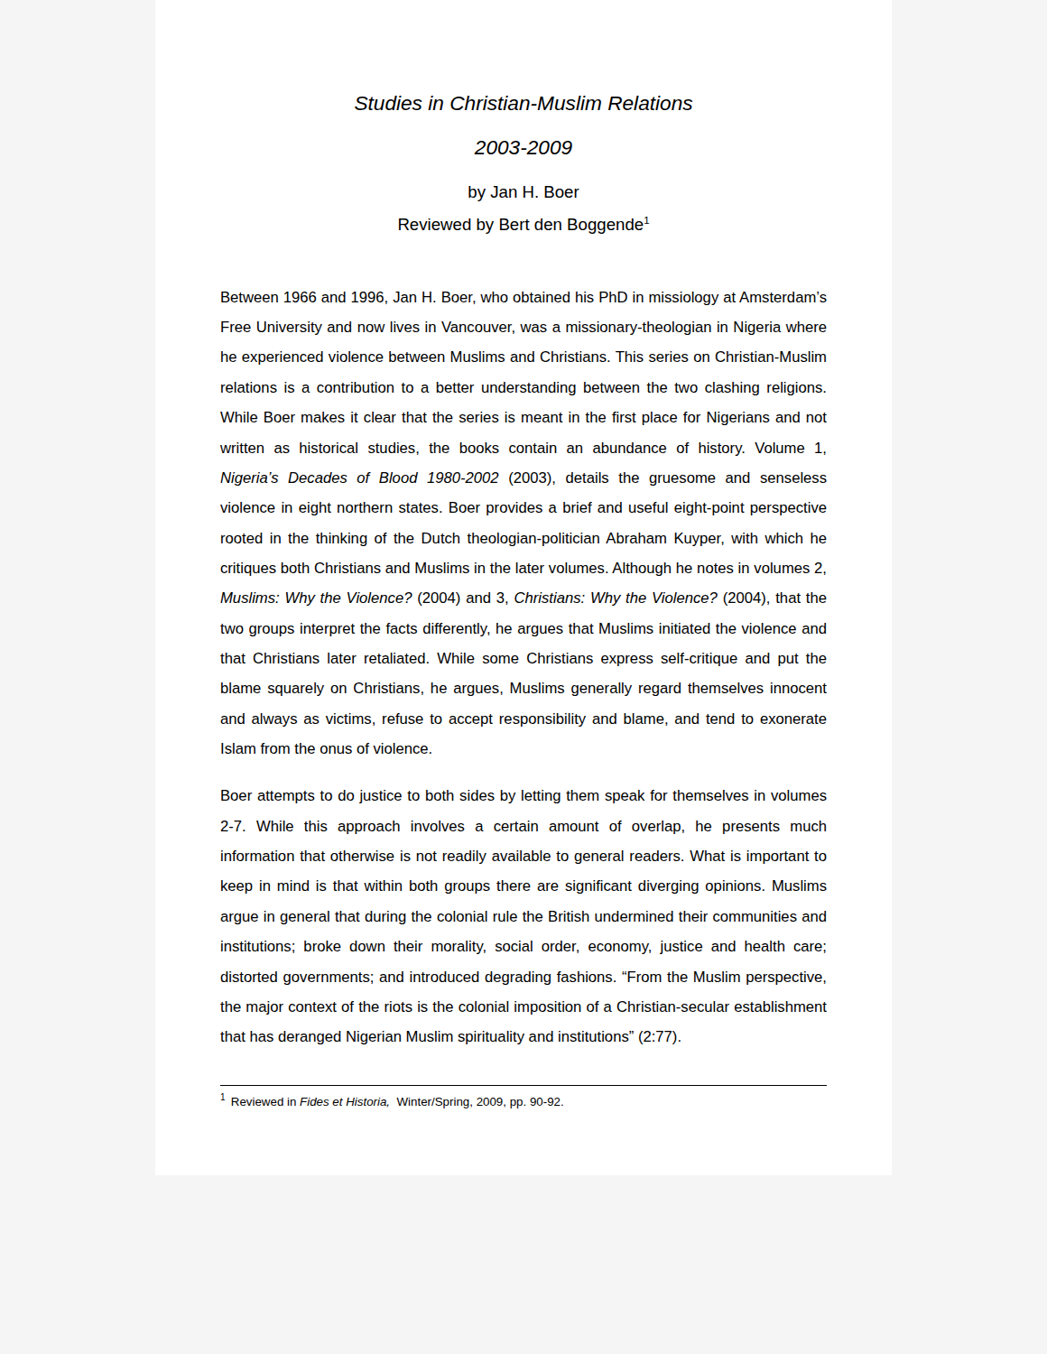Studies in Christian-Muslim Relations
2003-2009
by Jan H. Boer
Reviewed by Bert den Boggende1
Between 1966 and 1996, Jan H. Boer, who obtained his PhD in missiology at Amsterdam’s Free University and now lives in Vancouver, was a missionary-theologian in Nigeria where he experienced violence between Muslims and Christians. This series on Christian-Muslim relations is a contribution to a better understanding between the two clashing religions. While Boer makes it clear that the series is meant in the first place for Nigerians and not written as historical studies, the books contain an abundance of history. Volume 1, Nigeria’s Decades of Blood 1980-2002 (2003), details the gruesome and senseless violence in eight northern states. Boer provides a brief and useful eight-point perspective rooted in the thinking of the Dutch theologian-politician Abraham Kuyper, with which he critiques both Christians and Muslims in the later volumes. Although he notes in volumes 2, Muslims: Why the Violence? (2004) and 3, Christians: Why the Violence? (2004), that the two groups interpret the facts differently, he argues that Muslims initiated the violence and that Christians later retaliated. While some Christians express self-critique and put the blame squarely on Christians, he argues, Muslims generally regard themselves innocent and always as victims, refuse to accept responsibility and blame, and tend to exonerate Islam from the onus of violence.
Boer attempts to do justice to both sides by letting them speak for themselves in volumes 2-7. While this approach involves a certain amount of overlap, he presents much information that otherwise is not readily available to general readers. What is important to keep in mind is that within both groups there are significant diverging opinions. Muslims argue in general that during the colonial rule the British undermined their communities and institutions; broke down their morality, social order, economy, justice and health care; distorted governments; and introduced degrading fashions. “From the Muslim perspective, the major context of the riots is the colonial imposition of a Christian-secular establishment that has deranged Nigerian Muslim spirituality and institutions” (2:77).
1 Reviewed in Fides et Historia, Winter/Spring, 2009, pp. 90-92.